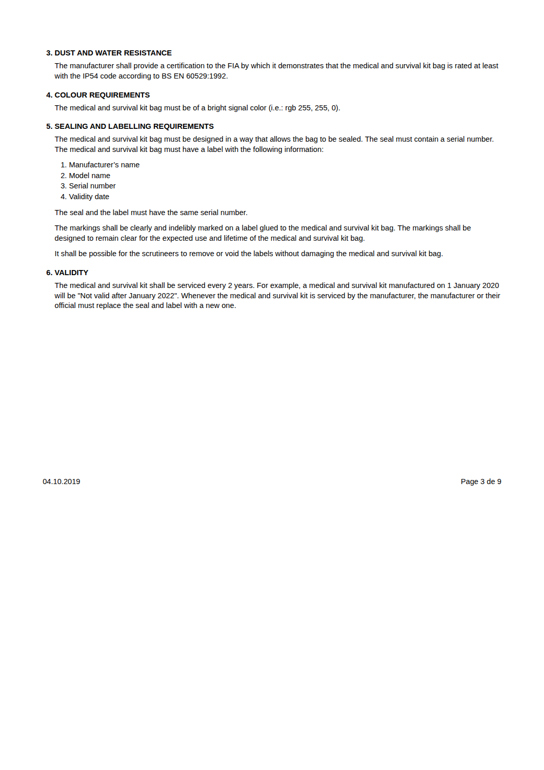DUST AND WATER RESISTANCE
The manufacturer shall provide a certification to the FIA by which it demonstrates that the medical and survival kit bag is rated at least with the IP54 code according to BS EN 60529:1992.
COLOUR REQUIREMENTS
The medical and survival kit bag must be of a bright signal color (i.e.: rgb 255, 255, 0).
SEALING AND LABELLING REQUIREMENTS
The medical and survival kit bag must be designed in a way that allows the bag to be sealed. The seal must contain a serial number.
The medical and survival kit bag must have a label with the following information:
Manufacturer’s name
Model name
Serial number
Validity date
The seal and the label must have the same serial number.
The markings shall be clearly and indelibly marked on a label glued to the medical and survival kit bag. The markings shall be designed to remain clear for the expected use and lifetime of the medical and survival kit bag.
It shall be possible for the scrutineers to remove or void the labels without damaging the medical and survival kit bag.
VALIDITY
The medical and survival kit shall be serviced every 2 years. For example, a medical and survival kit manufactured on 1 January 2020 will be "Not valid after January 2022". Whenever the medical and survival kit is serviced by the manufacturer, the manufacturer or their official must replace the seal and label with a new one.
04.10.2019 Page 3 de 9